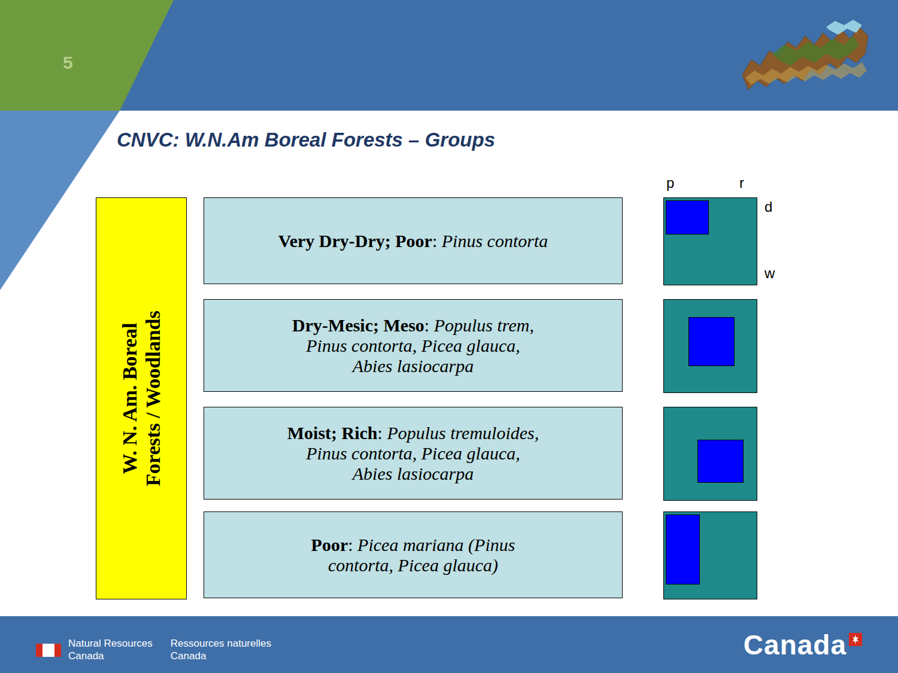5
CNVC: W.N.Am Boreal Forests – Groups
W. N. Am. Boreal
Forests / Woodlands
Very Dry-Dry; Poor: Pinus contorta
Dry-Mesic; Meso: Populus trem,
Pinus contorta, Picea glauca,
Abies lasiocarpa
Moist; Rich: Populus tremuloides,
Pinus contorta, Picea glauca,
Abies lasiocarpa
Poor: Picea mariana (Pinus
contorta, Picea glauca)
p
r
d
w
Natural Resources
Canada
Ressources naturelles
Canada
Canada